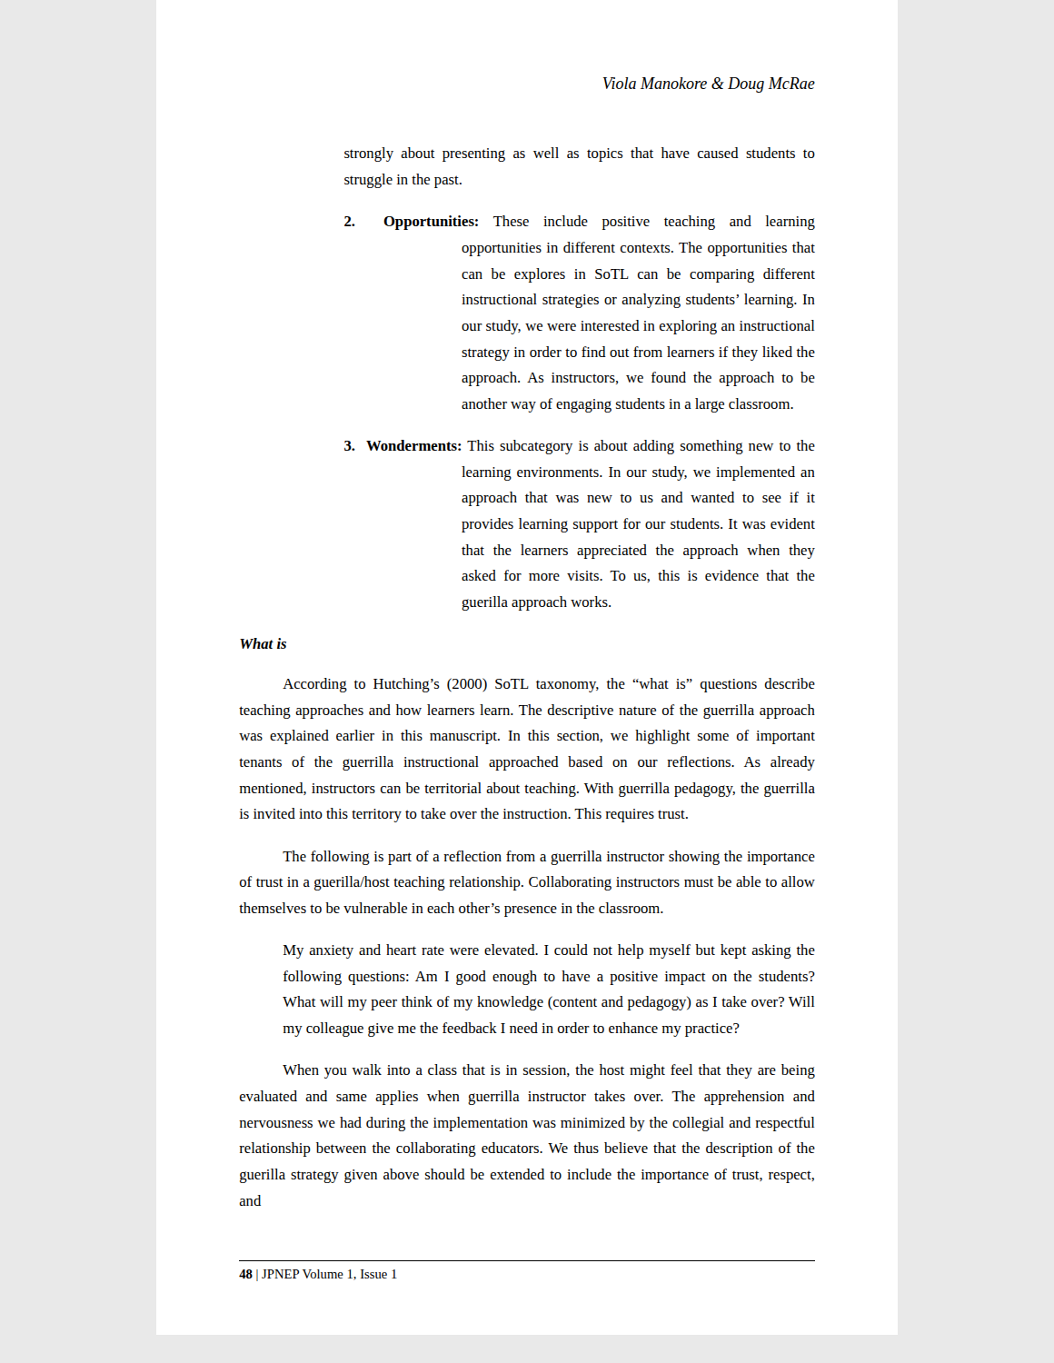Viola Manokore & Doug McRae
strongly about presenting as well as topics that have caused students to struggle in the past.
2. Opportunities: These include positive teaching and learning opportunities in different contexts. The opportunities that can be explores in SoTL can be comparing different instructional strategies or analyzing students’ learning. In our study, we were interested in exploring an instructional strategy in order to find out from learners if they liked the approach. As instructors, we found the approach to be another way of engaging students in a large classroom.
3. Wonderments: This subcategory is about adding something new to the learning environments. In our study, we implemented an approach that was new to us and wanted to see if it provides learning support for our students. It was evident that the learners appreciated the approach when they asked for more visits. To us, this is evidence that the guerilla approach works.
What is
According to Hutching’s (2000) SoTL taxonomy, the “what is” questions describe teaching approaches and how learners learn. The descriptive nature of the guerrilla approach was explained earlier in this manuscript. In this section, we highlight some of important tenants of the guerrilla instructional approached based on our reflections. As already mentioned, instructors can be territorial about teaching. With guerrilla pedagogy, the guerrilla is invited into this territory to take over the instruction. This requires trust.
The following is part of a reflection from a guerrilla instructor showing the importance of trust in a guerilla/host teaching relationship. Collaborating instructors must be able to allow themselves to be vulnerable in each other’s presence in the classroom.
My anxiety and heart rate were elevated. I could not help myself but kept asking the following questions: Am I good enough to have a positive impact on the students? What will my peer think of my knowledge (content and pedagogy) as I take over? Will my colleague give me the feedback I need in order to enhance my practice?
When you walk into a class that is in session, the host might feel that they are being evaluated and same applies when guerrilla instructor takes over. The apprehension and nervousness we had during the implementation was minimized by the collegial and respectful relationship between the collaborating educators. We thus believe that the description of the guerilla strategy given above should be extended to include the importance of trust, respect, and
48 | JPNEP Volume 1, Issue 1